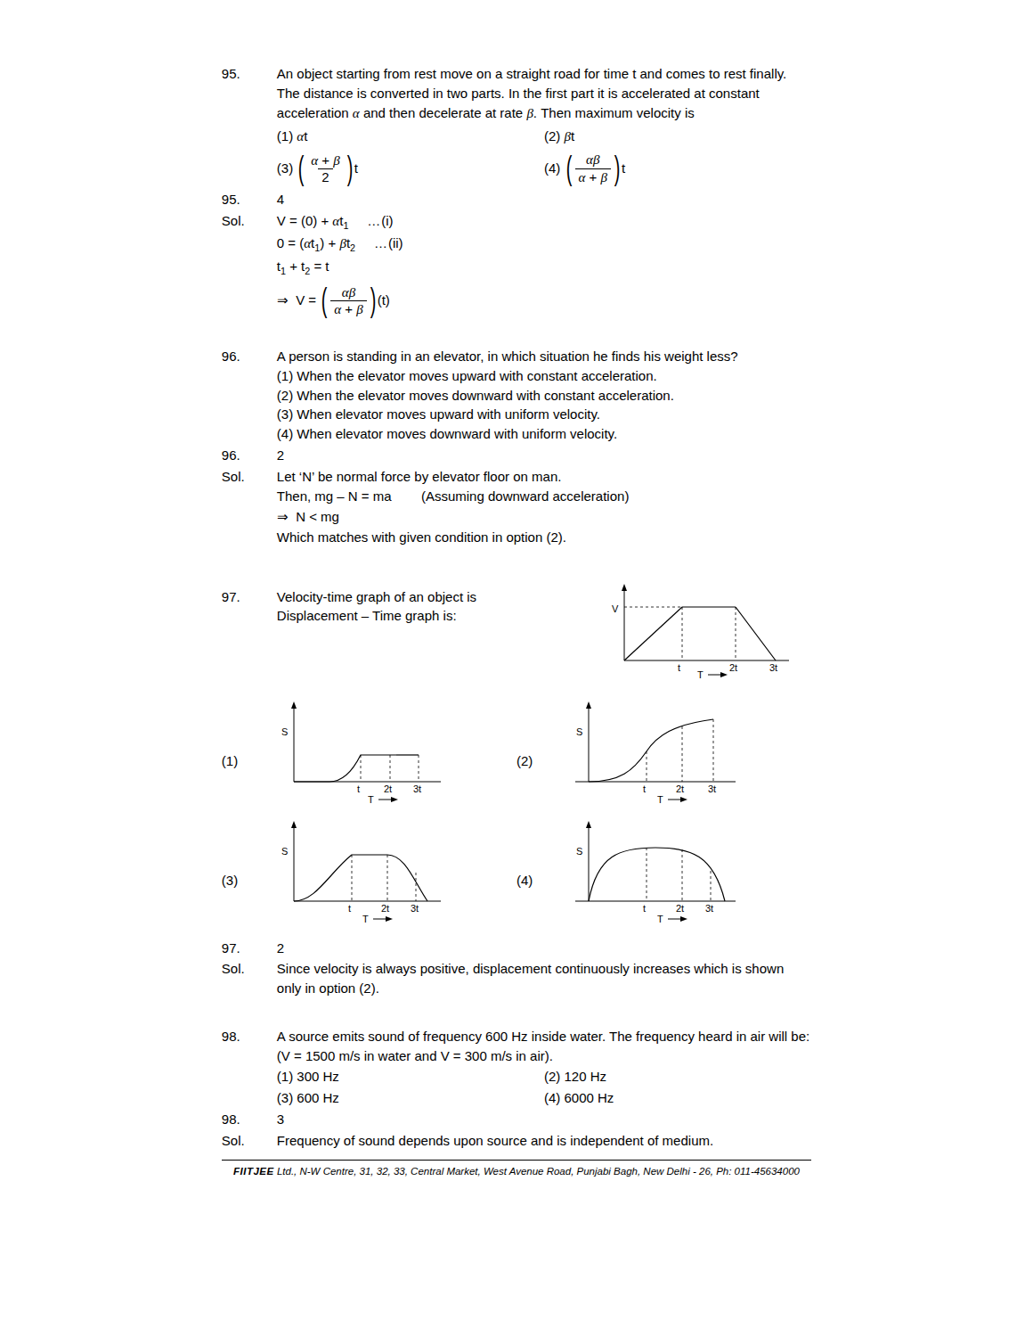95.
An object starting from rest move on a straight road for time t and comes to rest finally. The distance is converted in two parts. In the first part it is accelerated at constant acceleration α and then decelerate at rate β. Then maximum velocity is
(1) αt
(2) βt
(3) ( α + β 2 ) t
(4) ( αβ α + β ) t
95.
4
Sol.
V = (0) + αt1 …(i)
0 = (αt1) + βt2 …(ii)
t1 + t2 = t
⇒ V = ( αβ α + β ) (t)
96.
A person is standing in an elevator, in which situation he finds his weight less?
(1) When the elevator moves upward with constant acceleration.
(2) When the elevator moves downward with constant acceleration.
(3) When elevator moves upward with uniform velocity.
(4) When elevator moves downward with uniform velocity.
96.
2
Sol.
Let ‘N’ be normal force by elevator floor on man.
Then, mg – N = ma (Assuming downward acceleration)
⇒ N < mg
Which matches with given condition in option (2).
V t 2t 3t T
97.
Velocity-time graph of an object is
Displacement – Time graph is:
(1)
S t 2t 3t T
(2)
S t 2t 3t T
(3)
S t 2t 3t T
(4)
S t 2t 3t T
97.
2
Sol.
Since velocity is always positive, displacement continuously increases which is shown only in option (2).
98.
A source emits sound of frequency 600 Hz inside water. The frequency heard in air will be:
(V = 1500 m/s in water and V = 300 m/s in air).
(1) 300 Hz
(2) 120 Hz
(3) 600 Hz
(4) 6000 Hz
98.
3
Sol.
Frequency of sound depends upon source and is independent of medium.
FIITJEE Ltd., N-W Centre, 31, 32, 33, Central Market, West Avenue Road, Punjabi Bagh, New Delhi - 26, Ph: 011-45634000